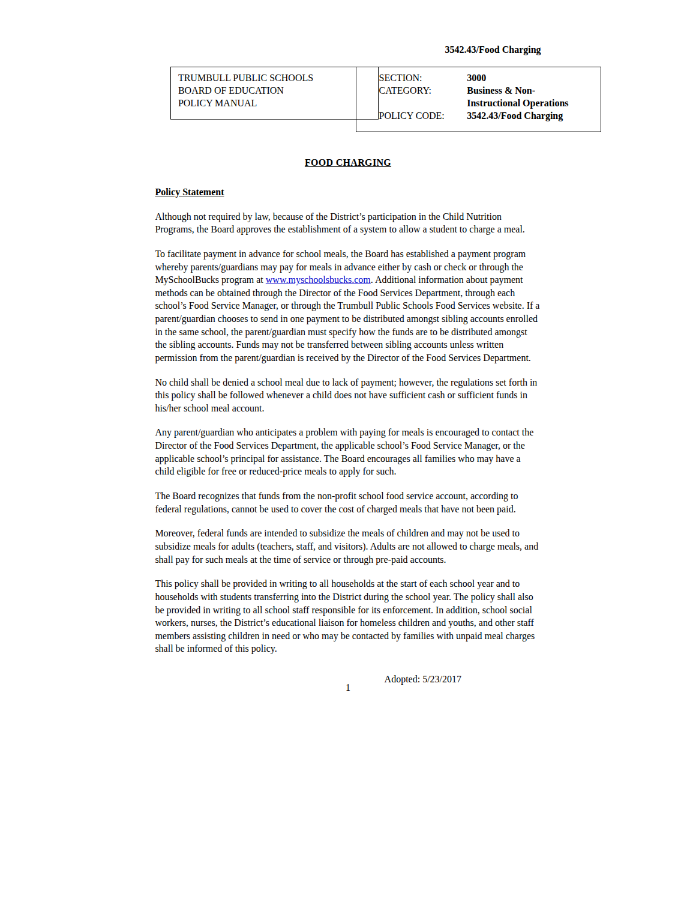3542.43/Food Charging
| TRUMBULL PUBLIC SCHOOLS BOARD OF EDUCATION POLICY MANUAL | SECTION: 3000 CATEGORY: Business & Non-Instructional Operations POLICY CODE: 3542.43/Food Charging |
FOOD CHARGING
Policy Statement
Although not required by law, because of the District’s participation in the Child Nutrition Programs, the Board approves the establishment of a system to allow a student to charge a meal.
To facilitate payment in advance for school meals, the Board has established a payment program whereby parents/guardians may pay for meals in advance either by cash or check or through the MySchoolBucks program at www.myschoolsbucks.com. Additional information about payment methods can be obtained through the Director of the Food Services Department, through each school’s Food Service Manager, or through the Trumbull Public Schools Food Services website. If a parent/guardian chooses to send in one payment to be distributed amongst sibling accounts enrolled in the same school, the parent/guardian must specify how the funds are to be distributed amongst the sibling accounts. Funds may not be transferred between sibling accounts unless written permission from the parent/guardian is received by the Director of the Food Services Department.
No child shall be denied a school meal due to lack of payment; however, the regulations set forth in this policy shall be followed whenever a child does not have sufficient cash or sufficient funds in his/her school meal account.
Any parent/guardian who anticipates a problem with paying for meals is encouraged to contact the Director of the Food Services Department, the applicable school’s Food Service Manager, or the applicable school’s principal for assistance. The Board encourages all families who may have a child eligible for free or reduced-price meals to apply for such.
The Board recognizes that funds from the non-profit school food service account, according to federal regulations, cannot be used to cover the cost of charged meals that have not been paid.
Moreover, federal funds are intended to subsidize the meals of children and may not be used to subsidize meals for adults (teachers, staff, and visitors). Adults are not allowed to charge meals, and shall pay for such meals at the time of service or through pre-paid accounts.
This policy shall be provided in writing to all households at the start of each school year and to households with students transferring into the District during the school year. The policy shall also be provided in writing to all school staff responsible for its enforcement. In addition, school social workers, nurses, the District’s educational liaison for homeless children and youths, and other staff members assisting children in need or who may be contacted by families with unpaid meal charges shall be informed of this policy.
Adopted: 5/23/2017
1